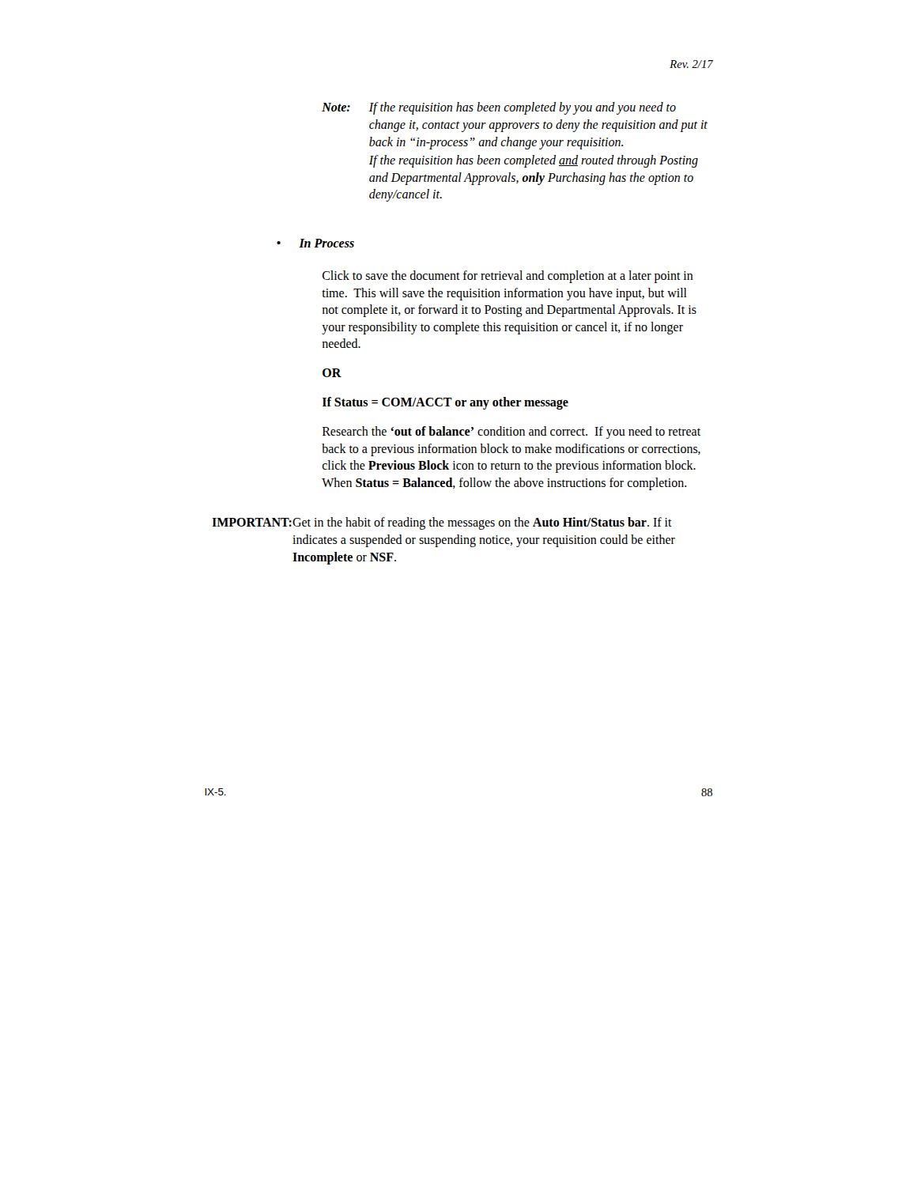Rev. 2/17
Note:
If the requisition has been completed by you and you need to change it, contact your approvers to deny the requisition and put it back in “in-process” and change your requisition.
If the requisition has been completed and routed through Posting and Departmental Approvals, only Purchasing has the option to deny/cancel it.
•
In Process
Click to save the document for retrieval and completion at a later point in time. This will save the requisition information you have input, but will not complete it, or forward it to Posting and Departmental Approvals. It is your responsibility to complete this requisition or cancel it, if no longer needed.
OR
If Status = COM/ACCT or any other message
Research the ‘out of balance’ condition and correct. If you need to retreat back to a previous information block to make modifications or corrections, click the Previous Block icon to return to the previous information block. When Status = Balanced, follow the above instructions for completion.
IMPORTANT:
Get in the habit of reading the messages on the Auto Hint/Status bar. If it indicates a suspended or suspending notice, your requisition could be either Incomplete or NSF.
IX-5.
88